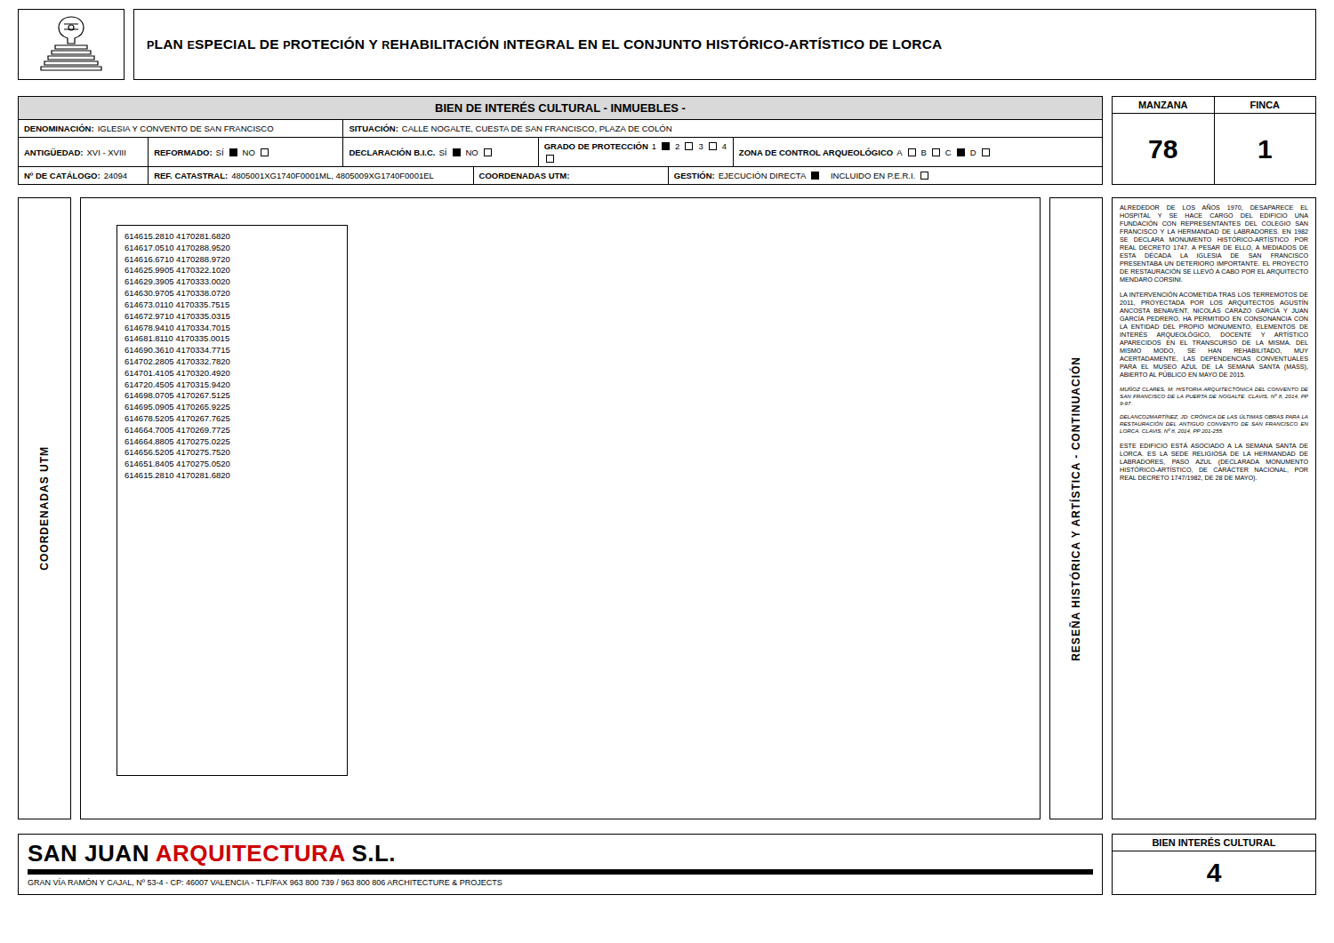PLAN ESPECIAL DE PROTECIÓN Y REHABILITACIÓN INTEGRAL EN EL CONJUNTO HISTÓRICO-ARTÍSTICO DE LORCA
BIEN DE INTERÉS CULTURAL - INMUEBLES -
DENOMINACIÓN: IGLESIA Y CONVENTO DE SAN FRANCISCO
SITUACIÓN: CALLE NOGALTE, CUESTA DE SAN FRANCISCO, PLAZA DE COLÓN
ANTIGÜEDAD: XVI - XVIII
REFORMADO: SÍ NO
DECLARACIÓN B.I.C. SÍ NO
GRADO DE PROTECCIÓN 1 2 3 4
ZONA DE CONTROL ARQUEOLÓGICO A B C D
Nº DE CATÁLOGO: 24094
REF. CATASTRAL: 4805001XG1740F0001ML, 4805009XG1740F0001EL
COORDENADAS UTM:
GESTIÓN: EJECUCIÓN DIRECTA INCLUIDO EN P.E.R.I.
MANZANA
FINCA
78
1
COORDENADAS UTM
614615.2810 4170281.6820
614617.0510 4170288.9520
614616.6710 4170288.9720
614625.9905 4170322.1020
614629.3905 4170333.0020
614630.9705 4170338.0720
614673.0110 4170335.7515
614672.9710 4170335.0315
614678.9410 4170334.7015
614681.8110 4170335.0015
614690.3610 4170334.7715
614702.2805 4170332.7820
614701.4105 4170320.4920
614720.4505 4170315.9420
614698.0705 4170267.5125
614695.0905 4170265.9225
614678.5205 4170267.7625
614664.7005 4170269.7725
614664.8805 4170275.0225
614656.5205 4170275.7520
614651.8405 4170275.0520
614615.2810 4170281.6820
RESEÑA HISTÓRICA Y ARTÍSTICA - CONTINUACIÓN
ALREDEDOR DE LOS AÑOS 1970, DESAPARECE EL HOSPITAL Y SE HACE CARGO DEL EDIFICIO UNA FUNDACIÓN CON REPRESENTANTES DEL COLEGIO SAN FRANCISCO Y LA HERMANDAD DE LABRADORES. EN 1982 SE DECLARA MONUMENTO HISTÓRICO-ARTÍSTICO POR REAL DECRETO 1747. A PESAR DE ELLO, A MEDIADOS DE ESTA DÉCADA LA IGLESIA DE SAN FRANCISCO PRESENTABA UN DETERIORO IMPORTANTE. EL PROYECTO DE RESTAURACIÓN SE LLEVÓ A CABO POR EL ARQUITECTO MENDARO CORSINI.
LA INTERVENCIÓN ACOMETIDA TRAS LOS TERREMOTOS DE 2011, PROYECTADA POR LOS ARQUITECTOS AGUSTÍN ANCOSTA BENAVENT, NICOLÁS CARAZO GARCÍA Y JUAN GARCÍA PEDRERO, HA PERMITIDO EN CONSONANCIA CON LA ENTIDAD DEL PROPIO MONUMENTO, ELEMENTOS DE INTERÉS ARQUEOLÓGICO, DOCENTE Y ARTÍSTICO APARECIDOS EN EL TRANSCURSO DE LA MISMA. DEL MISMO MODO, SE HAN REHABILITADO, MUY ACERTADAMENTE, LAS DEPENDENCIAS CONVENTUALES PARA EL MUSEO AZUL DE LA SEMANA SANTA (MASS), ABIERTO AL PÚBLICO EN MAYO DE 2015.
MUÑOZ CLARES, M: HISTORIA ARQUITECTÓNICA DEL CONVENTO DE SAN FRANCISCO DE LA PUERTA DE NOGALTE. CLAVIS, Nº 8, 2014, PP 9-97.
DELANCO2MARTÍNEZ, JD: CRÓNICA DE LAS ÚLTIMAS OBRAS PARA LA RESTAURACIÓN DEL ANTIGUO CONVENTO DE SAN FRANCISCO EN LORCA. CLAVIS, Nº 8, 2014, PP 201-255.
ESTE EDIFICIO ESTÁ ASOCIADO A LA SEMANA SANTA DE LORCA. ES LA SEDE RELIGIOSA DE LA HERMANDAD DE LABRADORES, PASO AZUL (DECLARADA MONUMENTO HISTÓRICO-ARTÍSTICO, DE CARÁCTER NACIONAL, POR REAL DECRETO 1747/1982, DE 28 DE MAYO).
SAN JUAN ARQUITECTURA S.L.
GRAN VÍA RAMÓN Y CAJAL, Nº 53-4 - CP: 46007 VALENCIA - TLF/FAX 963 800 739 / 963 800 806 ARCHITECTURE & PROJECTS
BIEN INTERÉS CULTURAL
4